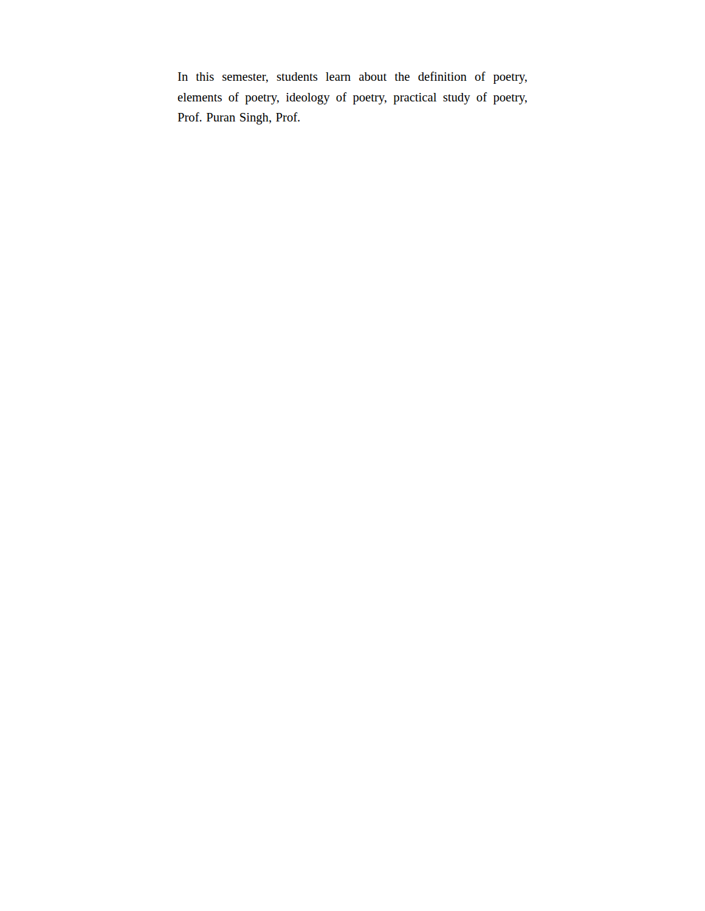In this semester, students learn about the definition of poetry, elements of poetry, ideology of poetry, practical study of poetry, Prof. Puran Singh, Prof.